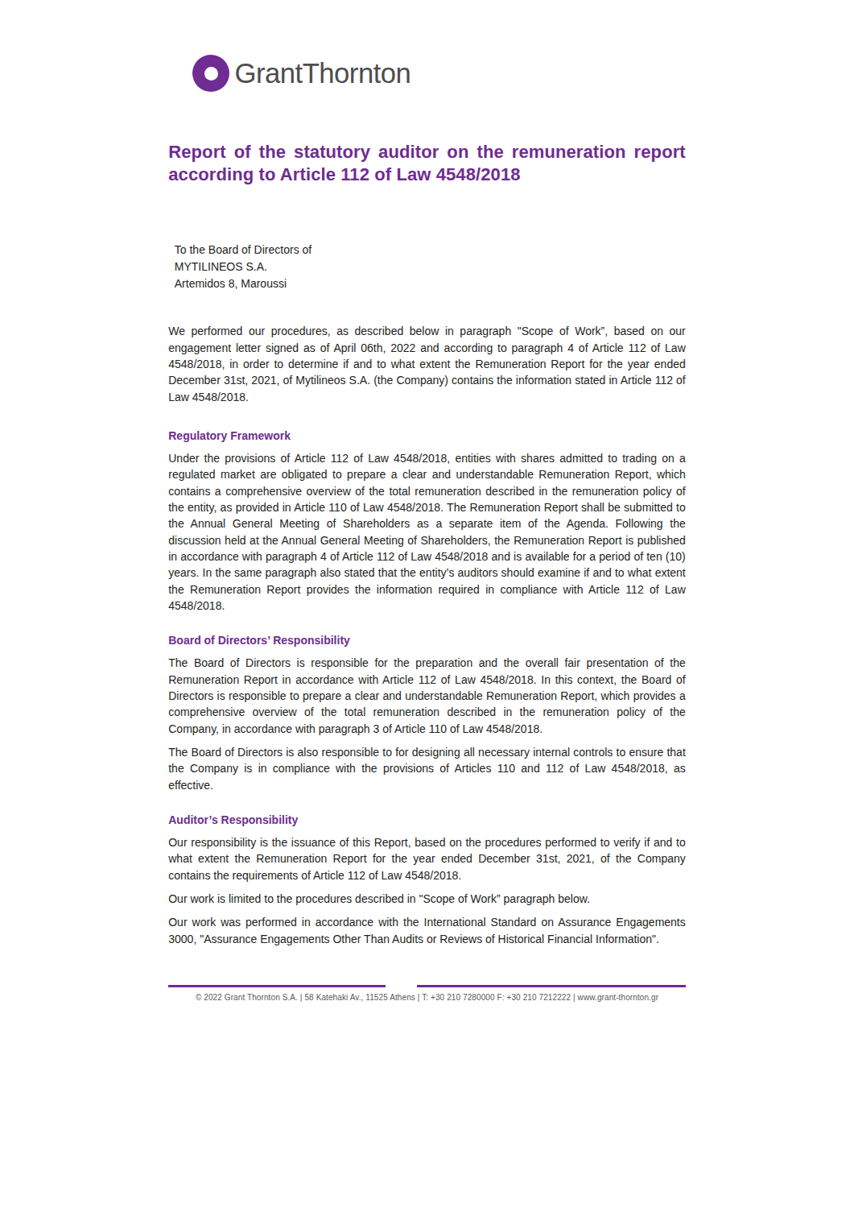Grant Thornton
Report of the statutory auditor on the remuneration report according to Article 112 of Law 4548/2018
To the Board of Directors of
MYTILINEOS S.A.
Artemidos 8, Maroussi
We performed our procedures, as described below in paragraph "Scope of Work”, based on our engagement letter signed as of April 06th, 2022 and according to paragraph 4 of Article 112 of Law 4548/2018, in order to determine if and to what extent the Remuneration Report for the year ended December 31st, 2021, of Mytilineos S.A. (the Company) contains the information stated in Article 112 of Law 4548/2018.
Regulatory Framework
Under the provisions of Article 112 of Law 4548/2018, entities with shares admitted to trading on a regulated market are obligated to prepare a clear and understandable Remuneration Report, which contains a comprehensive overview of the total remuneration described in the remuneration policy of the entity, as provided in Article 110 of Law 4548/2018. The Remuneration Report shall be submitted to the Annual General Meeting of Shareholders as a separate item of the Agenda. Following the discussion held at the Annual General Meeting of Shareholders, the Remuneration Report is published in accordance with paragraph 4 of Article 112 of Law 4548/2018 and is available for a period of ten (10) years. In the same paragraph also stated that the entity’s auditors should examine if and to what extent the Remuneration Report provides the information required in compliance with Article 112 of Law 4548/2018.
Board of Directors’ Responsibility
The Board of Directors is responsible for the preparation and the overall fair presentation of the Remuneration Report in accordance with Article 112 of Law 4548/2018. In this context, the Board of Directors is responsible to prepare a clear and understandable Remuneration Report, which provides a comprehensive overview of the total remuneration described in the remuneration policy of the Company, in accordance with paragraph 3 of Article 110 of Law 4548/2018.
The Board of Directors is also responsible to for designing all necessary internal controls to ensure that the Company is in compliance with the provisions of Articles 110 and 112 of Law 4548/2018, as effective.
Auditor’s Responsibility
Our responsibility is the issuance of this Report, based on the procedures performed to verify if and to what extent the Remuneration Report for the year ended December 31st, 2021, of the Company contains the requirements of Article 112 of Law 4548/2018.
Our work is limited to the procedures described in "Scope of Work” paragraph below.
Our work was performed in accordance with the International Standard on Assurance Engagements 3000, "Assurance Engagements Other Than Audits or Reviews of Historical Financial Information".
© 2022 Grant Thornton S.A. | 58 Katehaki Av., 11525 Athens | T: +30 210 7280000 F: +30 210 7212222 | www.grant-thornton.gr